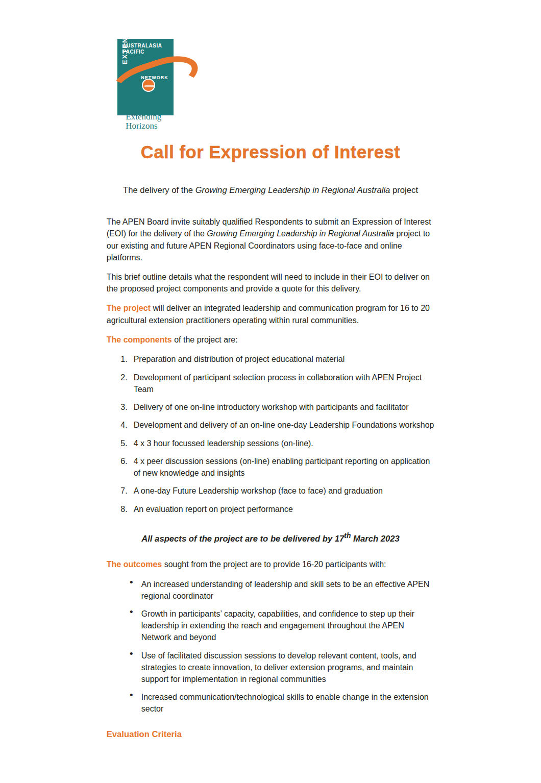AUSTRALASIA
PACIFIC
EXTENSION
NETWORK
Extending
Horizons
Call for Expression of Interest
The delivery of the Growing Emerging Leadership in Regional Australia project
The APEN Board invite suitably qualified Respondents to submit an Expression of Interest (EOI) for the delivery of the Growing Emerging Leadership in Regional Australia project to our existing and future APEN Regional Coordinators using face-to-face and online platforms.
This brief outline details what the respondent will need to include in their EOI to deliver on the proposed project components and provide a quote for this delivery.
The project will deliver an integrated leadership and communication program for 16 to 20 agricultural extension practitioners operating within rural communities.
The components of the project are:
Preparation and distribution of project educational material
Development of participant selection process in collaboration with APEN Project Team
Delivery of one on-line introductory workshop with participants and facilitator
Development and delivery of an on-line one-day Leadership Foundations workshop
4 x 3 hour focussed leadership sessions (on-line).
4 x peer discussion sessions (on-line) enabling participant reporting on application of new knowledge and insights
A one-day Future Leadership workshop (face to face) and graduation
An evaluation report on project performance
All aspects of the project are to be delivered by 17th March 2023
The outcomes sought from the project are to provide 16-20 participants with:
An increased understanding of leadership and skill sets to be an effective APEN regional coordinator
Growth in participants’ capacity, capabilities, and confidence to step up their leadership in extending the reach and engagement throughout the APEN Network and beyond
Use of facilitated discussion sessions to develop relevant content, tools, and strategies to create innovation, to deliver extension programs, and maintain support for implementation in regional communities
Increased communication/technological skills to enable change in the extension sector
Evaluation Criteria